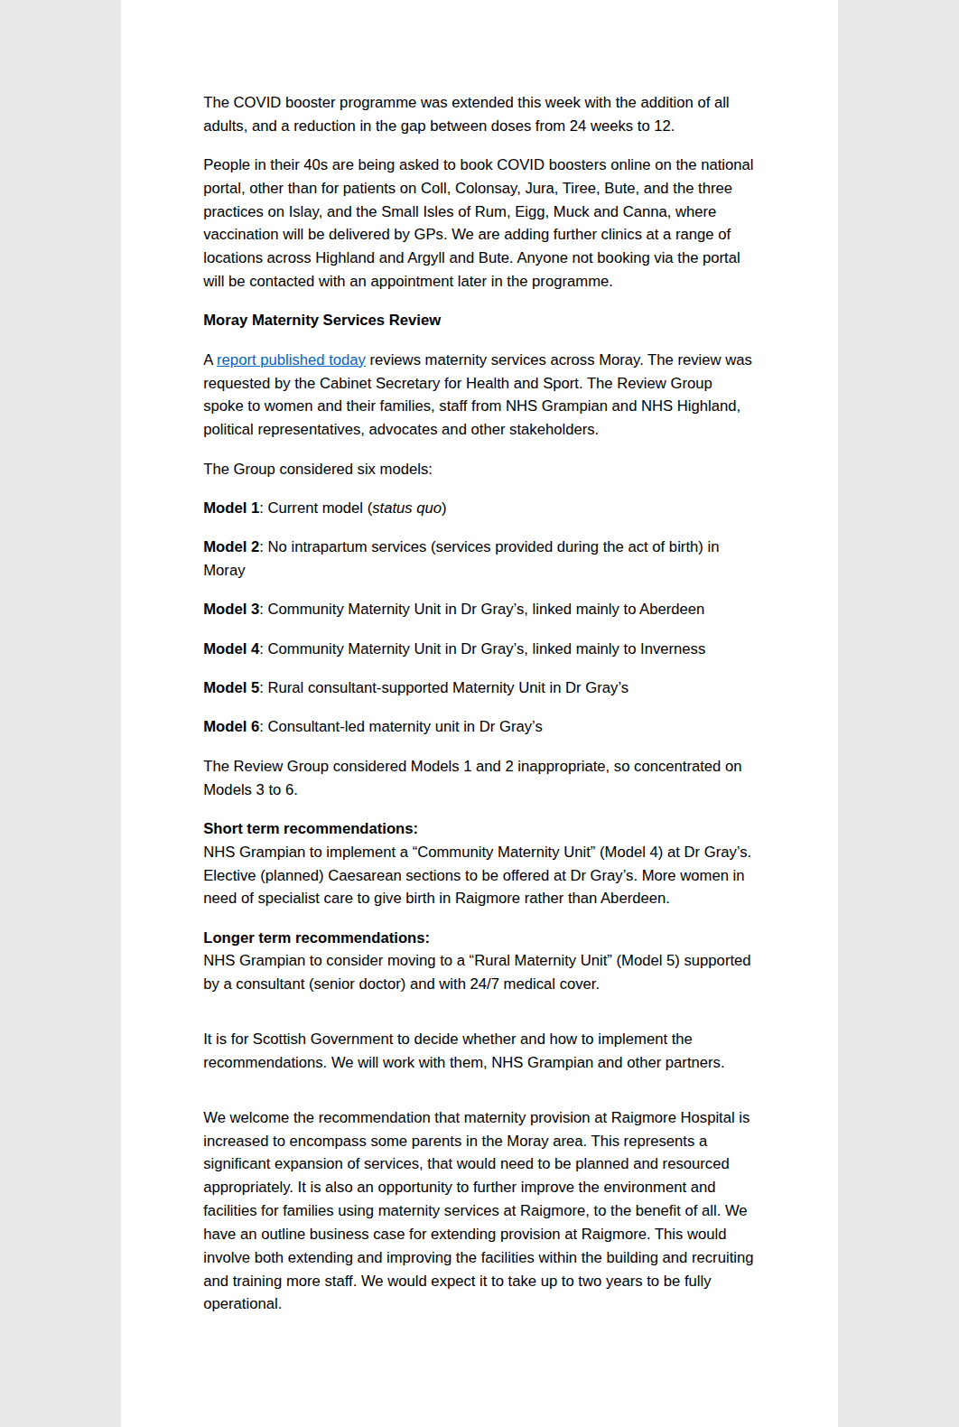The COVID booster programme was extended this week with the addition of all adults, and a reduction in the gap between doses from 24 weeks to 12.
People in their 40s are being asked to book COVID boosters online on the national portal, other than for patients on Coll, Colonsay, Jura, Tiree, Bute, and the three practices on Islay, and the Small Isles of Rum, Eigg, Muck and Canna, where vaccination will be delivered by GPs. We are adding further clinics at a range of locations across Highland and Argyll and Bute. Anyone not booking via the portal will be contacted with an appointment later in the programme.
Moray Maternity Services Review
A report published today reviews maternity services across Moray. The review was requested by the Cabinet Secretary for Health and Sport. The Review Group spoke to women and their families, staff from NHS Grampian and NHS Highland, political representatives, advocates and other stakeholders.
The Group considered six models:
Model 1: Current model (status quo)
Model 2: No intrapartum services (services provided during the act of birth) in Moray
Model 3: Community Maternity Unit in Dr Gray’s, linked mainly to Aberdeen
Model 4: Community Maternity Unit in Dr Gray’s, linked mainly to Inverness
Model 5: Rural consultant-supported Maternity Unit in Dr Gray’s
Model 6: Consultant-led maternity unit in Dr Gray’s
The Review Group considered Models 1 and 2 inappropriate, so concentrated on Models 3 to 6.
Short term recommendations:
NHS Grampian to implement a “Community Maternity Unit” (Model 4) at Dr Gray’s. Elective (planned) Caesarean sections to be offered at Dr Gray’s. More women in need of specialist care to give birth in Raigmore rather than Aberdeen.
Longer term recommendations:
NHS Grampian to consider moving to a “Rural Maternity Unit” (Model 5) supported by a consultant (senior doctor) and with 24/7 medical cover.
It is for Scottish Government to decide whether and how to implement the recommendations. We will work with them, NHS Grampian and other partners.
We welcome the recommendation that maternity provision at Raigmore Hospital is increased to encompass some parents in the Moray area. This represents a significant expansion of services, that would need to be planned and resourced appropriately. It is also an opportunity to further improve the environment and facilities for families using maternity services at Raigmore, to the benefit of all. We have an outline business case for extending provision at Raigmore. This would involve both extending and improving the facilities within the building and recruiting and training more staff. We would expect it to take up to two years to be fully operational.